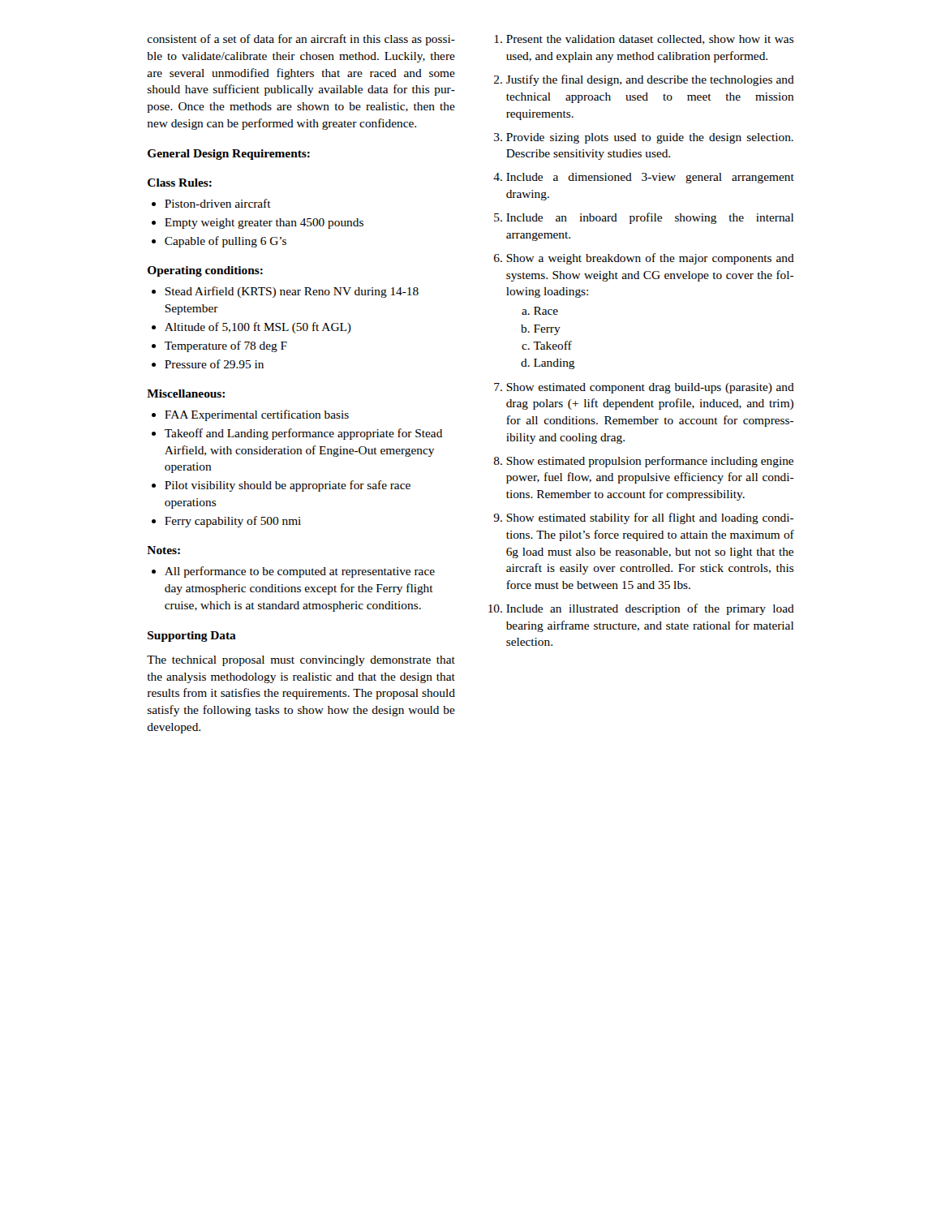consistent of a set of data for an aircraft in this class as possible to validate/calibrate their chosen method. Luckily, there are several unmodified fighters that are raced and some should have sufficient publically available data for this purpose. Once the methods are shown to be realistic, then the new design can be performed with greater confidence.
General Design Requirements:
Class Rules:
Piston-driven aircraft
Empty weight greater than 4500 pounds
Capable of pulling 6 G’s
Operating conditions:
Stead Airfield (KRTS) near Reno NV during 14-18 September
Altitude of 5,100 ft MSL (50 ft AGL)
Temperature of 78 deg F
Pressure of 29.95 in
Miscellaneous:
FAA Experimental certification basis
Takeoff and Landing performance appropriate for Stead Airfield, with consideration of Engine-Out emergency operation
Pilot visibility should be appropriate for safe race operations
Ferry capability of 500 nmi
Notes:
All performance to be computed at representative race day atmospheric conditions except for the Ferry flight cruise, which is at standard atmospheric conditions.
Supporting Data
The technical proposal must convincingly demonstrate that the analysis methodology is realistic and that the design that results from it satisfies the requirements. The proposal should satisfy the following tasks to show how the design would be developed.
Present the validation dataset collected, show how it was used, and explain any method calibration performed.
Justify the final design, and describe the technologies and technical approach used to meet the mission requirements.
Provide sizing plots used to guide the design selection. Describe sensitivity studies used.
Include a dimensioned 3-view general arrangement drawing.
Include an inboard profile showing the internal arrangement.
Show a weight breakdown of the major components and systems. Show weight and CG envelope to cover the following loadings:
Race
Ferry
Takeoff
Landing
Show estimated component drag build-ups (parasite) and drag polars (+ lift dependent profile, induced, and trim) for all conditions. Remember to account for compressibility and cooling drag.
Show estimated propulsion performance including engine power, fuel flow, and propulsive efficiency for all conditions. Remember to account for compressibility.
Show estimated stability for all flight and loading conditions. The pilot’s force required to attain the maximum of 6g load must also be reasonable, but not so light that the aircraft is easily over controlled. For stick controls, this force must be between 15 and 35 lbs.
Include an illustrated description of the primary load bearing airframe structure, and state rational for material selection.